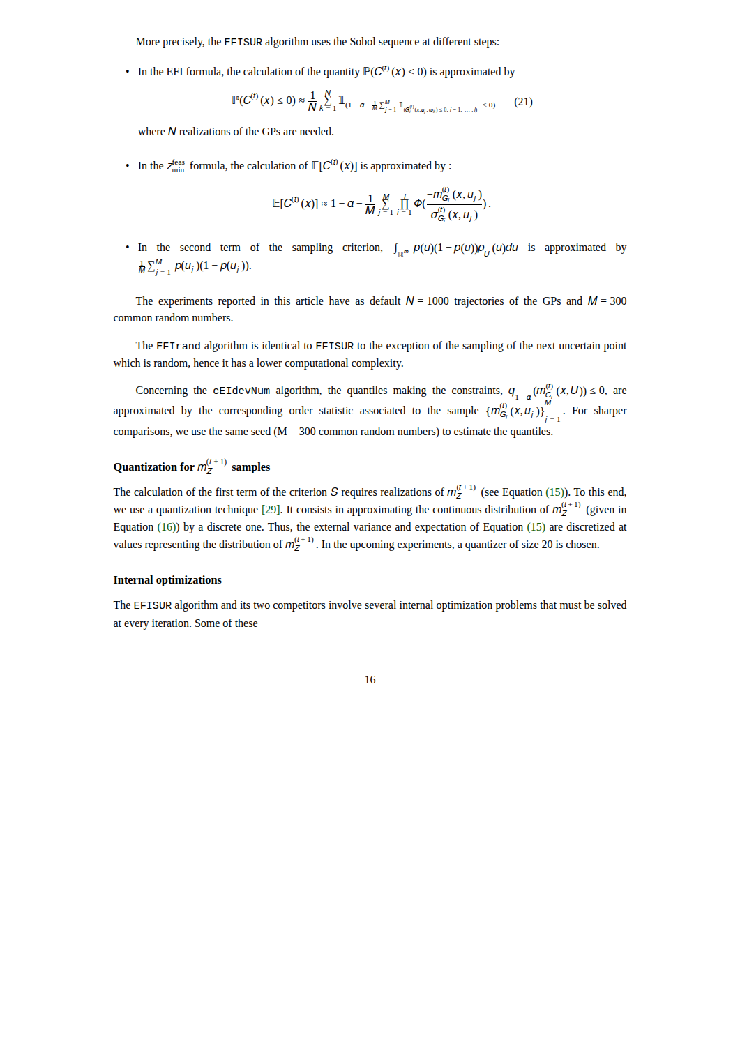More precisely, the EFISUR algorithm uses the Sobol sequence at different steps:
In the EFI formula, the calculation of the quantity ℙ(C(t)(x)≤0) is approximated by
ℙ(C(t)(x)≤0) ≈ 1N ∑ k=1 N 𝟙 ( 1−α− 1M ∑ j=1 M 𝟙 ( Gi(t) (x,uj,ωk) ≤0, i=1,…,l ) ≤0 ) (21)
where N realizations of the GPs are needed.
In the zminfeas formula, the calculation of 𝔼[C(t)(x)] is approximated by :
𝔼[C(t)(x)] ≈ 1−α− 1M ∑ j=1 M ∏ i=1 l Φ ( −mGi(t)(x,uj) σGi(t)(x,uj) ) .
In the second term of the sampling criterion, ∫ℝmp(u)(1−p(u))ρU(u)du is approximated by 1M∑j=1Mp(uj)(1−p(uj)).
The experiments reported in this article have as default N=1000 trajectories of the GPs and M=300 common random numbers.
The EFIrand algorithm is identical to EFISUR to the exception of the sampling of the next uncertain point which is random, hence it has a lower computational complexity.
Concerning the cEIdevNum algorithm, the quantiles making the constraints, q1−α(mGi(t)(x,U))≤0, are approximated by the corresponding order statistic associated to the sample {mGi(t)(x,uj)}j=1M. For sharper comparisons, we use the same seed (M = 300 common random numbers) to estimate the quantiles.
Quantization for mZ(t+1) samples
The calculation of the first term of the criterion S requires realizations of mZ(t+1) (see Equation (15)). To this end, we use a quantization technique [29]. It consists in approximating the continuous distribution of mZ(t+1) (given in Equation (16)) by a discrete one. Thus, the external variance and expectation of Equation (15) are discretized at values representing the distribution of mZ(t+1). In the upcoming experiments, a quantizer of size 20 is chosen.
Internal optimizations
The EFISUR algorithm and its two competitors involve several internal optimization problems that must be solved at every iteration. Some of these
16